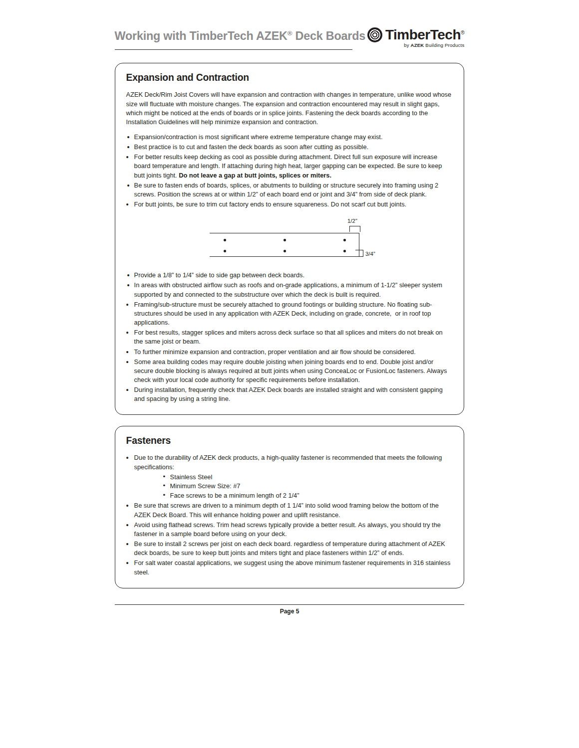Working with TimberTech AZEK® Deck Boards
TimberTech®
by AZEK Building Products
Expansion and Contraction
AZEK Deck/Rim Joist Covers will have expansion and contraction with changes in temperature, unlike wood whose size will fluctuate with moisture changes. The expansion and contraction encountered may result in slight gaps, which might be noticed at the ends of boards or in splice joints. Fastening the deck boards according to the Installation Guidelines will help minimize expansion and contraction.
Expansion/contraction is most significant where extreme temperature change may exist.
Best practice is to cut and fasten the deck boards as soon after cutting as possible.
For better results keep decking as cool as possible during attachment. Direct full sun exposure will increase board temperature and length. If attaching during high heat, larger gapping can be expected. Be sure to keep butt joints tight. Do not leave a gap at butt joints, splices or miters.
Be sure to fasten ends of boards, splices, or abutments to building or structure securely into framing using 2 screws. Position the screws at or within 1/2” of each board end or joint and 3/4” from side of deck plank.
For butt joints, be sure to trim cut factory ends to ensure squareness. Do not scarf cut butt joints.
1/2”
3/4”
Provide a 1/8” to 1/4” side to side gap between deck boards.
In areas with obstructed airflow such as roofs and on-grade applications, a minimum of 1-1/2” sleeper system supported by and connected to the substructure over which the deck is built is required.
Framing/sub-structure must be securely attached to ground footings or building structure. No floating sub-structures should be used in any application with AZEK Deck, including on grade, concrete, or in roof top applications.
For best results, stagger splices and miters across deck surface so that all splices and miters do not break on the same joist or beam.
To further minimize expansion and contraction, proper ventilation and air flow should be considered.
Some area building codes may require double joisting when joining boards end to end. Double joist and/or secure double blocking is always required at butt joints when using ConceaLoc or FusionLoc fasteners. Always check with your local code authority for specific requirements before installation.
During installation, frequently check that AZEK Deck boards are installed straight and with consistent gapping and spacing by using a string line.
Fasteners
Due to the durability of AZEK deck products, a high-quality fastener is recommended that meets the following specifications:
Stainless Steel
Minimum Screw Size: #7
Face screws to be a minimum length of 2 1/4”
Be sure that screws are driven to a minimum depth of 1 1/4” into solid wood framing below the bottom of the AZEK Deck Board. This will enhance holding power and uplift resistance.
Avoid using flathead screws. Trim head screws typically provide a better result. As always, you should try the fastener in a sample board before using on your deck.
Be sure to install 2 screws per joist on each deck board. regardless of temperature during attachment of AZEK deck boards, be sure to keep butt joints and miters tight and place fasteners within 1/2” of ends.
For salt water coastal applications, we suggest using the above minimum fastener requirements in 316 stainless steel.
Page 5